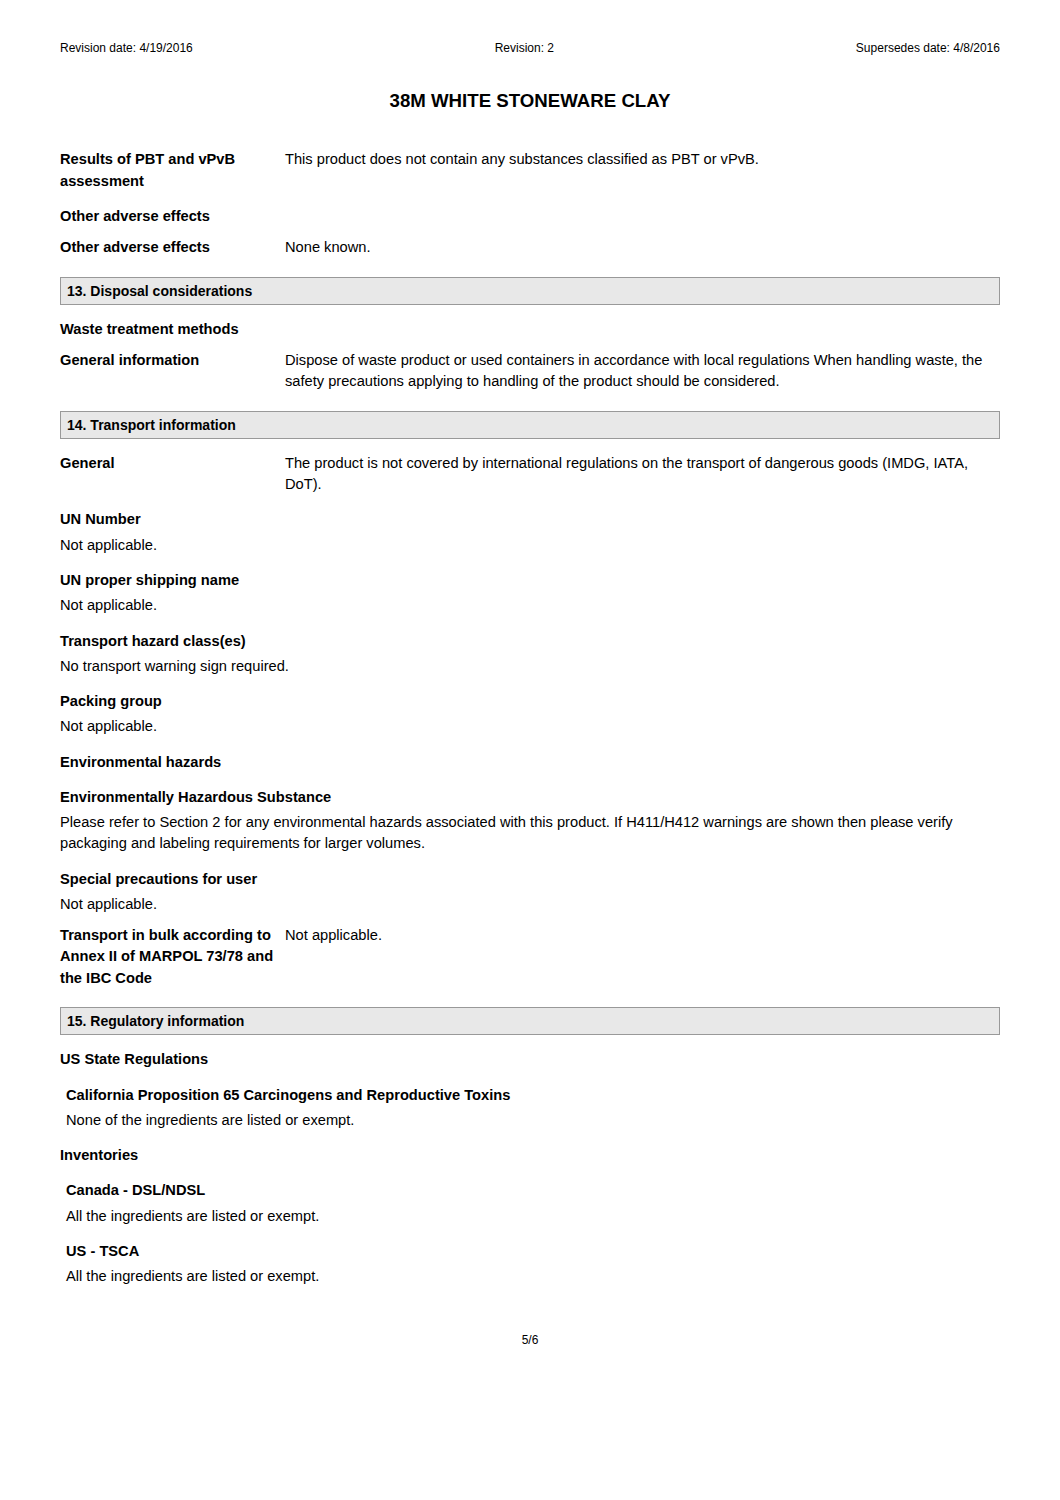Revision date: 4/19/2016 Revision: 2 Supersedes date: 4/8/2016
38M WHITE STONEWARE CLAY
Results of PBT and vPvB assessment
This product does not contain any substances classified as PBT or vPvB.
Other adverse effects
Other adverse effects
None known.
13. Disposal considerations
Waste treatment methods
General information
Dispose of waste product or used containers in accordance with local regulations When handling waste, the safety precautions applying to handling of the product should be considered.
14. Transport information
General
The product is not covered by international regulations on the transport of dangerous goods (IMDG, IATA, DoT).
UN Number
Not applicable.
UN proper shipping name
Not applicable.
Transport hazard class(es)
No transport warning sign required.
Packing group
Not applicable.
Environmental hazards
Environmentally Hazardous Substance
Please refer to Section 2 for any environmental hazards associated with this product. If H411/H412 warnings are shown then please verify packaging and labeling requirements for larger volumes.
Special precautions for user
Not applicable.
Transport in bulk according to Annex II of MARPOL 73/78 and the IBC Code
Not applicable.
15. Regulatory information
US State Regulations
California Proposition 65 Carcinogens and Reproductive Toxins
None of the ingredients are listed or exempt.
Inventories
Canada - DSL/NDSL
All the ingredients are listed or exempt.
US - TSCA
All the ingredients are listed or exempt.
5/6